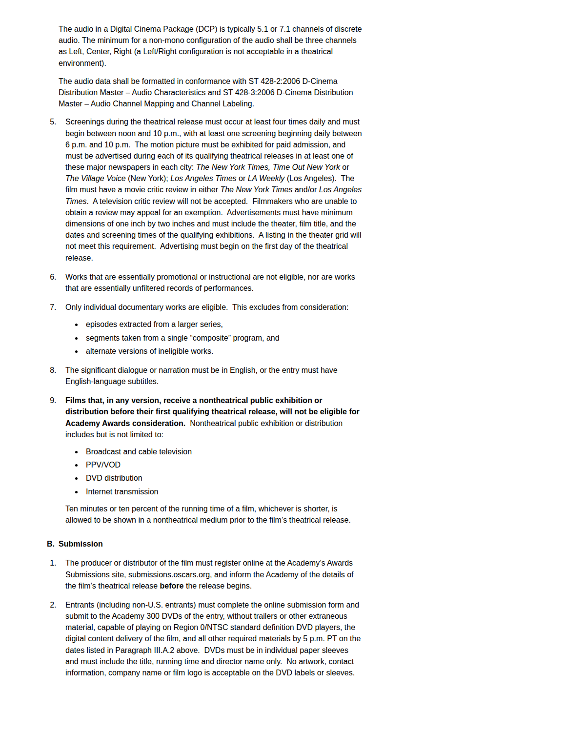The audio in a Digital Cinema Package (DCP) is typically 5.1 or 7.1 channels of discrete audio. The minimum for a non-mono configuration of the audio shall be three channels as Left, Center, Right (a Left/Right configuration is not acceptable in a theatrical environment).
The audio data shall be formatted in conformance with ST 428-2:2006 D-Cinema Distribution Master – Audio Characteristics and ST 428-3:2006 D-Cinema Distribution Master – Audio Channel Mapping and Channel Labeling.
Screenings during the theatrical release must occur at least four times daily and must begin between noon and 10 p.m., with at least one screening beginning daily between 6 p.m. and 10 p.m. The motion picture must be exhibited for paid admission, and must be advertised during each of its qualifying theatrical releases in at least one of these major newspapers in each city: The New York Times, Time Out New York or The Village Voice (New York); Los Angeles Times or LA Weekly (Los Angeles). The film must have a movie critic review in either The New York Times and/or Los Angeles Times. A television critic review will not be accepted. Filmmakers who are unable to obtain a review may appeal for an exemption. Advertisements must have minimum dimensions of one inch by two inches and must include the theater, film title, and the dates and screening times of the qualifying exhibitions. A listing in the theater grid will not meet this requirement. Advertising must begin on the first day of the theatrical release.
Works that are essentially promotional or instructional are not eligible, nor are works that are essentially unfiltered records of performances.
Only individual documentary works are eligible. This excludes from consideration:
episodes extracted from a larger series,
segments taken from a single “composite” program, and
alternate versions of ineligible works.
The significant dialogue or narration must be in English, or the entry must have English-language subtitles.
Films that, in any version, receive a nontheatrical public exhibition or distribution before their first qualifying theatrical release, will not be eligible for Academy Awards consideration. Nontheatrical public exhibition or distribution includes but is not limited to:
Broadcast and cable television
PPV/VOD
DVD distribution
Internet transmission
Ten minutes or ten percent of the running time of a film, whichever is shorter, is allowed to be shown in a nontheatrical medium prior to the film’s theatrical release.
B. Submission
The producer or distributor of the film must register online at the Academy’s Awards Submissions site, submissions.oscars.org, and inform the Academy of the details of the film’s theatrical release before the release begins.
Entrants (including non-U.S. entrants) must complete the online submission form and submit to the Academy 300 DVDs of the entry, without trailers or other extraneous material, capable of playing on Region 0/NTSC standard definition DVD players, the digital content delivery of the film, and all other required materials by 5 p.m. PT on the dates listed in Paragraph III.A.2 above. DVDs must be in individual paper sleeves and must include the title, running time and director name only. No artwork, contact information, company name or film logo is acceptable on the DVD labels or sleeves.